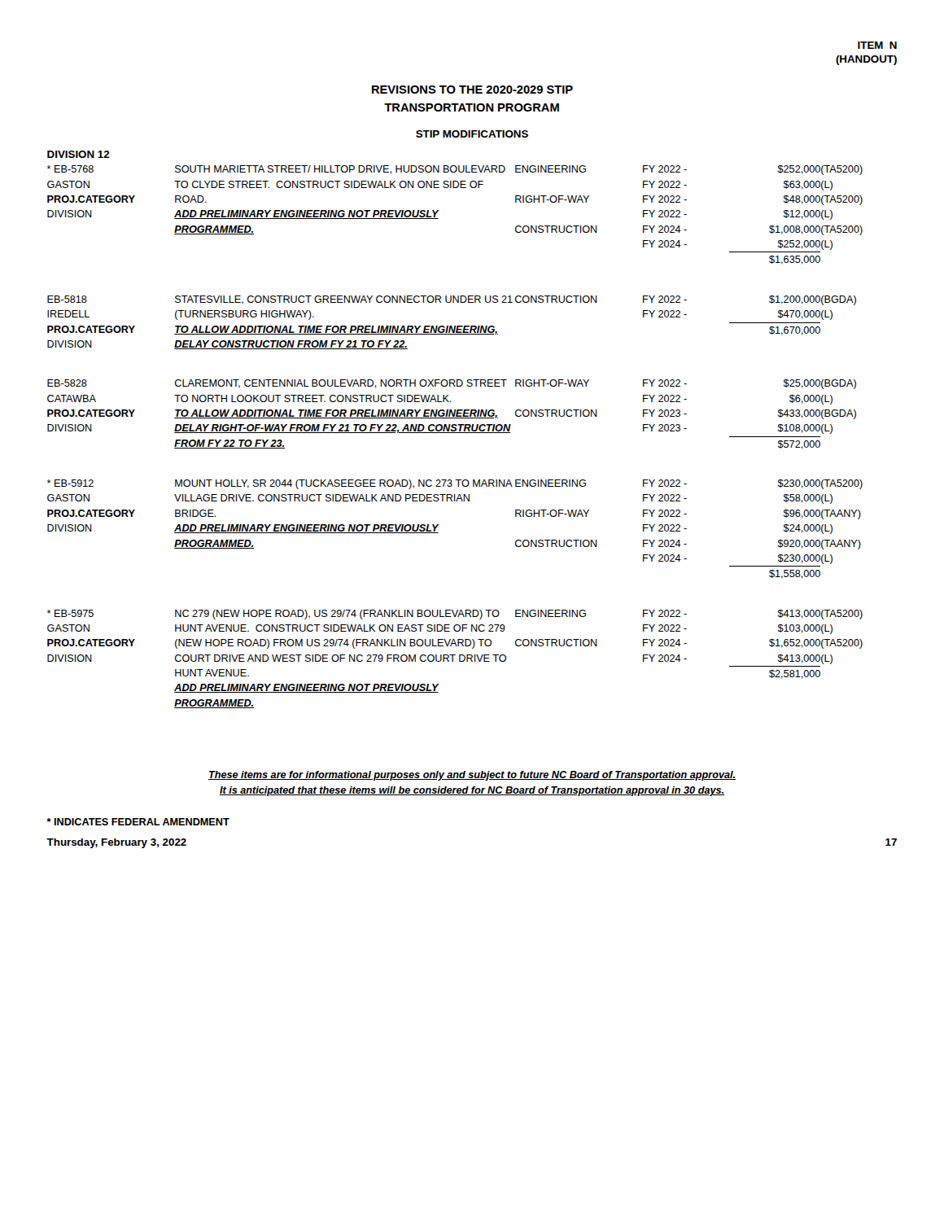ITEM N
(HANDOUT)
REVISIONS TO THE 2020-2029 STIP
TRANSPORTATION PROGRAM
STIP MODIFICATIONS
DIVISION 12
| * EB-5768 GASTON PROJ.CATEGORY DIVISION | SOUTH MARIETTA STREET/ HILLTOP DRIVE, HUDSON BOULEVARD TO CLYDE STREET. CONSTRUCT SIDEWALK ON ONE SIDE OF ROAD. ADD PRELIMINARY ENGINEERING NOT PREVIOUSLY PROGRAMMED. | ENGINEERING RIGHT-OF-WAY CONSTRUCTION | / FY 2022 - / $252,000 / (TA5200) / / FY 2022 - / $63,000 / (L) / / FY 2022 - / $48,000 / (TA5200) / / FY 2022 - / $12,000 / (L) / / FY 2024 - / $1,008,000 / (TA5200) / / FY 2024 - / $252,000 / (L) / / / $1,635,000 / / |
| EB-5818 IREDELL PROJ.CATEGORY DIVISION | STATESVILLE, CONSTRUCT GREENWAY CONNECTOR UNDER US 21 (TURNERSBURG HIGHWAY). TO ALLOW ADDITIONAL TIME FOR PRELIMINARY ENGINEERING, DELAY CONSTRUCTION FROM FY 21 TO FY 22. | CONSTRUCTION | / FY 2022 - / $1,200,000 / (BGDA) / / FY 2022 - / $470,000 / (L) / / / $1,670,000 / / |
| EB-5828 CATAWBA PROJ.CATEGORY DIVISION | CLAREMONT, CENTENNIAL BOULEVARD, NORTH OXFORD STREET TO NORTH LOOKOUT STREET. CONSTRUCT SIDEWALK. TO ALLOW ADDITIONAL TIME FOR PRELIMINARY ENGINEERING, DELAY RIGHT-OF-WAY FROM FY 21 TO FY 22, AND CONSTRUCTION FROM FY 22 TO FY 23. | RIGHT-OF-WAY CONSTRUCTION | / FY 2022 - / $25,000 / (BGDA) / / FY 2022 - / $6,000 / (L) / / FY 2023 - / $433,000 / (BGDA) / / FY 2023 - / $108,000 / (L) / / / $572,000 / / |
| * EB-5912 GASTON PROJ.CATEGORY DIVISION | MOUNT HOLLY, SR 2044 (TUCKASEEGEE ROAD), NC 273 TO MARINA VILLAGE DRIVE. CONSTRUCT SIDEWALK AND PEDESTRIAN BRIDGE. ADD PRELIMINARY ENGINEERING NOT PREVIOUSLY PROGRAMMED. | ENGINEERING RIGHT-OF-WAY CONSTRUCTION | / FY 2022 - / $230,000 / (TA5200) / / FY 2022 - / $58,000 / (L) / / FY 2022 - / $96,000 / (TAANY) / / FY 2022 - / $24,000 / (L) / / FY 2024 - / $920,000 / (TAANY) / / FY 2024 - / $230,000 / (L) / / / $1,558,000 / / |
| * EB-5975 GASTON PROJ.CATEGORY DIVISION | NC 279 (NEW HOPE ROAD), US 29/74 (FRANKLIN BOULEVARD) TO HUNT AVENUE. CONSTRUCT SIDEWALK ON EAST SIDE OF NC 279 (NEW HOPE ROAD) FROM US 29/74 (FRANKLIN BOULEVARD) TO COURT DRIVE AND WEST SIDE OF NC 279 FROM COURT DRIVE TO HUNT AVENUE. ADD PRELIMINARY ENGINEERING NOT PREVIOUSLY PROGRAMMED. | ENGINEERING CONSTRUCTION | / FY 2022 - / $413,000 / (TA5200) / / FY 2022 - / $103,000 / (L) / / FY 2024 - / $1,652,000 / (TA5200) / / FY 2024 - / $413,000 / (L) / / / $2,581,000 / / |
These items are for informational purposes only and subject to future NC Board of Transportation approval.
It is anticipated that these items will be considered for NC Board of Transportation approval in 30 days.
* INDICATES FEDERAL AMENDMENT
Thursday, February 3, 2022 17